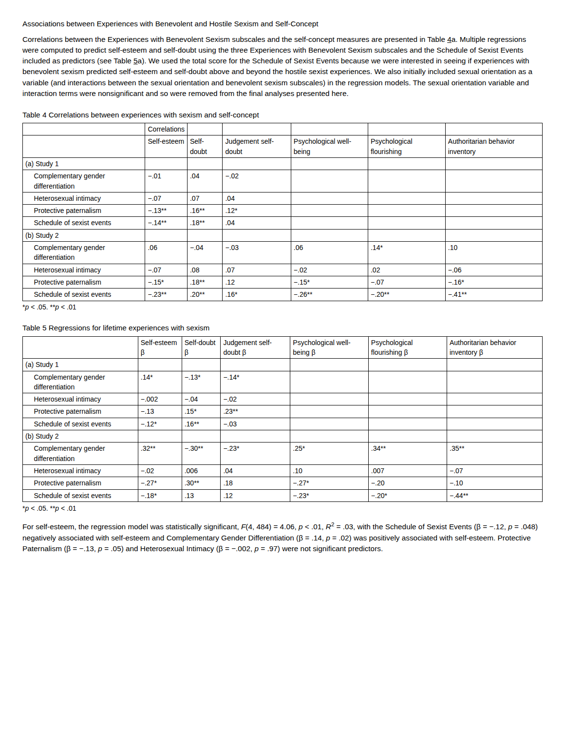Associations between Experiences with Benevolent and Hostile Sexism and Self-Concept
Correlations between the Experiences with Benevolent Sexism subscales and the self-concept measures are presented in Table 4a. Multiple regressions were computed to predict self-esteem and self-doubt using the three Experiences with Benevolent Sexism subscales and the Schedule of Sexist Events included as predictors (see Table 5a). We used the total score for the Schedule of Sexist Events because we were interested in seeing if experiences with benevolent sexism predicted self-esteem and self-doubt above and beyond the hostile sexist experiences. We also initially included sexual orientation as a variable (and interactions between the sexual orientation and benevolent sexism subscales) in the regression models. The sexual orientation variable and interaction terms were nonsignificant and so were removed from the final analyses presented here.
Table 4 Correlations between experiences with sexism and self-concept
| | Correlations | | | | | |
| | Self-esteem | Self-doubt | Judgement self-doubt | Psychological well-being | Psychological flourishing | Authoritarian behavior inventory |
| (a) Study 1 | | | | | | |
| Complementary gender differentiation | −.01 | .04 | −.02 | | | |
| Heterosexual intimacy | −.07 | .07 | .04 | | | |
| Protective paternalism | −.13** | .16** | .12* | | | |
| Schedule of sexist events | −.14** | .18** | .04 | | | |
| (b) Study 2 | | | | | | |
| Complementary gender differentiation | .06 | −.04 | −.03 | .06 | .14* | .10 |
| Heterosexual intimacy | −.07 | .08 | .07 | −.02 | .02 | −.06 |
| Protective paternalism | −.15* | .18** | .12 | −.15* | −.07 | −.16* |
| Schedule of sexist events | −.23** | .20** | .16* | −.26** | −.20** | −.41** |
*p < .05. **p < .01
Table 5 Regressions for lifetime experiences with sexism
| | Self-esteem β | Self-doubt β | Judgement self-doubt β | Psychological well-being β | Psychological flourishing β | Authoritarian behavior inventory β |
| (a) Study 1 | | | | | | |
| Complementary gender differentiation | .14* | −.13* | −.14* | | | |
| Heterosexual intimacy | −.002 | −.04 | −.02 | | | |
| Protective paternalism | −.13 | .15* | .23** | | | |
| Schedule of sexist events | −.12* | .16** | −.03 | | | |
| (b) Study 2 | | | | | | |
| Complementary gender differentiation | .32** | −.30** | −.23* | .25* | .34** | .35** |
| Heterosexual intimacy | −.02 | .006 | .04 | .10 | .007 | −.07 |
| Protective paternalism | −.27* | .30** | .18 | −.27* | −.20 | −.10 |
| Schedule of sexist events | −.18* | .13 | .12 | −.23* | −.20* | −.44** |
*p < .05. **p < .01
For self-esteem, the regression model was statistically significant, F(4, 484) = 4.06, p < .01, R2 = .03, with the Schedule of Sexist Events (β = −.12, p = .048) negatively associated with self-esteem and Complementary Gender Differentiation (β = .14, p = .02) was positively associated with self-esteem. Protective Paternalism (β = −.13, p = .05) and Heterosexual Intimacy (β = −.002, p = .97) were not significant predictors.